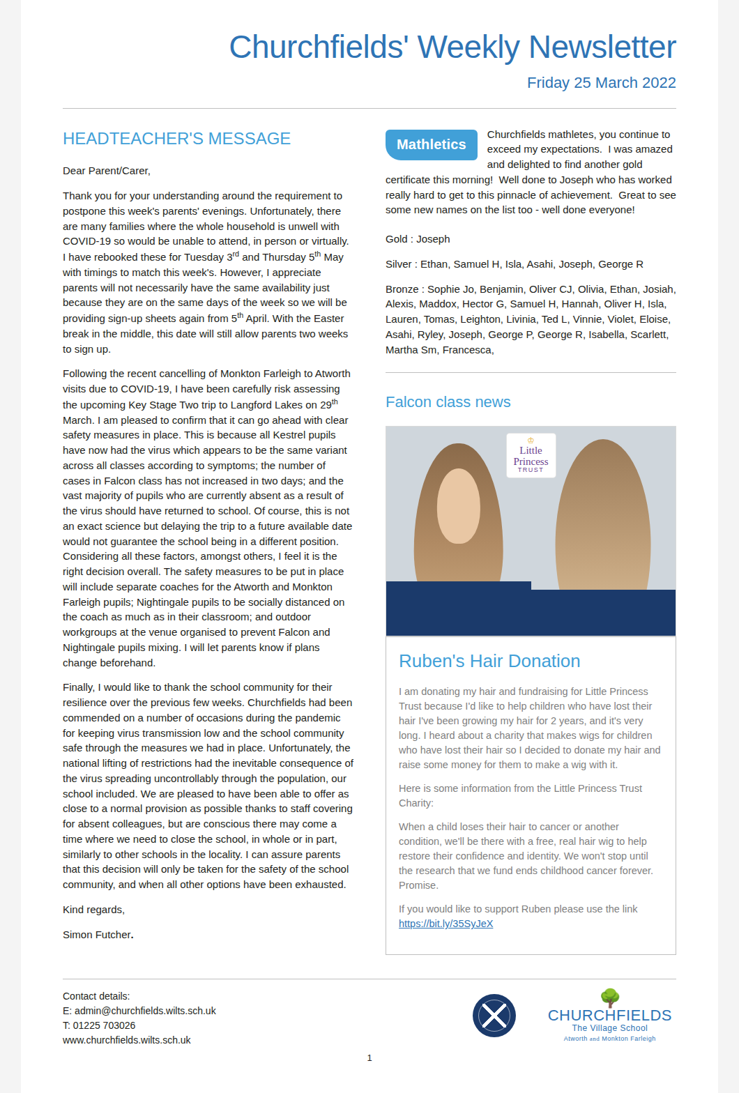Churchfields' Weekly Newsletter
Friday 25 March 2022
HEADTEACHER'S MESSAGE
Dear Parent/Carer,
Thank you for your understanding around the requirement to postpone this week's parents' evenings. Unfortunately, there are many families where the whole household is unwell with COVID-19 so would be unable to attend, in person or virtually. I have rebooked these for Tuesday 3rd and Thursday 5th May with timings to match this week's. However, I appreciate parents will not necessarily have the same availability just because they are on the same days of the week so we will be providing sign-up sheets again from 5th April. With the Easter break in the middle, this date will still allow parents two weeks to sign up.
Following the recent cancelling of Monkton Farleigh to Atworth visits due to COVID-19, I have been carefully risk assessing the upcoming Key Stage Two trip to Langford Lakes on 29th March. I am pleased to confirm that it can go ahead with clear safety measures in place. This is because all Kestrel pupils have now had the virus which appears to be the same variant across all classes according to symptoms; the number of cases in Falcon class has not increased in two days; and the vast majority of pupils who are currently absent as a result of the virus should have returned to school. Of course, this is not an exact science but delaying the trip to a future available date would not guarantee the school being in a different position. Considering all these factors, amongst others, I feel it is the right decision overall. The safety measures to be put in place will include separate coaches for the Atworth and Monkton Farleigh pupils; Nightingale pupils to be socially distanced on the coach as much as in their classroom; and outdoor workgroups at the venue organised to prevent Falcon and Nightingale pupils mixing. I will let parents know if plans change beforehand.
Finally, I would like to thank the school community for their resilience over the previous few weeks. Churchfields had been commended on a number of occasions during the pandemic for keeping virus transmission low and the school community safe through the measures we had in place. Unfortunately, the national lifting of restrictions had the inevitable consequence of the virus spreading uncontrollably through the population, our school included. We are pleased to have been able to offer as close to a normal provision as possible thanks to staff covering for absent colleagues, but are conscious there may come a time where we need to close the school, in whole or in part, similarly to other schools in the locality. I can assure parents that this decision will only be taken for the safety of the school community, and when all other options have been exhausted.
Kind regards,
Simon Futcher.
Mathletics
Churchfields mathletes, you continue to exceed my expectations. I was amazed and delighted to find another gold certificate this morning! Well done to Joseph who has worked really hard to get to this pinnacle of achievement. Great to see some new names on the list too - well done everyone!
Gold : Joseph
Silver : Ethan, Samuel H, Isla, Asahi, Joseph, George R
Bronze : Sophie Jo, Benjamin, Oliver CJ, Olivia, Ethan, Josiah, Alexis, Maddox, Hector G, Samuel H, Hannah, Oliver H, Isla, Lauren, Tomas, Leighton, Livinia, Ted L, Vinnie, Violet, Eloise, Asahi, Ryley, Joseph, George P, George R, Isabella, Scarlett, Martha Sm, Francesca,
Falcon class news
♔
Little
Princess
Trust
Before and after photographs of Ruben's long hair, with the Little Princess Trust logo.
Ruben's Hair Donation
I am donating my hair and fundraising for Little Princess Trust because I'd like to help children who have lost their hair I've been growing my hair for 2 years, and it's very long. I heard about a charity that makes wigs for children who have lost their hair so I decided to donate my hair and raise some money for them to make a wig with it.
Here is some information from the Little Princess Trust Charity:
When a child loses their hair to cancer or another condition, we'll be there with a free, real hair wig to help restore their confidence and identity. We won't stop until the research that we fund ends childhood cancer forever. Promise.
If you would like to support Ruben please use the link https://bit.ly/35SyJeX
Contact details:
E: admin@churchfields.wilts.sch.uk
T: 01225 703026
www.churchfields.wilts.sch.uk
🌳
CHURCHFIELDS
The Village School
Atworth and Monkton Farleigh
1